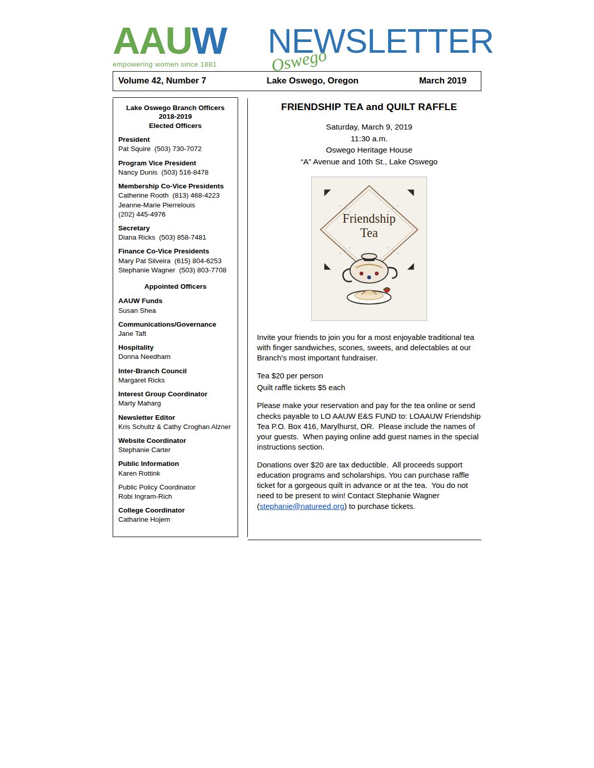AAUW
empowering women since 1881
NEWSLETTER
Oswego
Volume 42, Number 7 Lake Oswego, Oregon March 2019
Lake Oswego Branch Officers
2018-2019
Elected Officers
President Pat Squire (503) 730-7072
Program Vice President Nancy Dunis (503) 516-8478
Membership Co-Vice Presidents Catherine Rooth (813) 468-4223 Jeanne-Marie Pierrelouis
(202) 445-4976
Secretary Diana Ricks (503) 858-7481
Finance Co-Vice Presidents Mary Pat Silveira (615) 804-6253 Stephanie Wagner (503) 803-7708
Appointed Officers
AAUW Funds Susan Shea
Communications/Governance Jane Taft
Hospitality Donna Needham
Inter-Branch Council Margaret Ricks
Interest Group Coordinator Marty Maharg
Newsletter Editor Kris Schultz & Cathy Croghan Alzner
Website Coordinator Stephanie Carter
Public Information Karen Rottink
Public Policy Coordinator Robi Ingram-Rich
College Coordinator Catharine Hojem
FRIENDSHIP TEA and QUILT RAFFLE
Saturday, March 9, 2019
11:30 a.m.
Oswego Heritage House
“A” Avenue and 10th St., Lake Oswego
Friendship Tea
Invite your friends to join you for a most enjoyable traditional tea with finger sandwiches, scones, sweets, and delectables at our Branch’s most important fundraiser.
Tea $20 per person
Quilt raffle tickets $5 each
Please make your reservation and pay for the tea online or send checks payable to LO AAUW E&S FUND to: LOAAUW Friendship Tea P.O. Box 416, Marylhurst, OR. Please include the names of your guests. When paying online add guest names in the special instructions section.
Donations over $20 are tax deductible. All proceeds support education programs and scholarships. You can purchase raffle ticket for a gorgeous quilt in advance or at the tea. You do not need to be present to win! Contact Stephanie Wagner (stephanie@natureed.org) to purchase tickets.